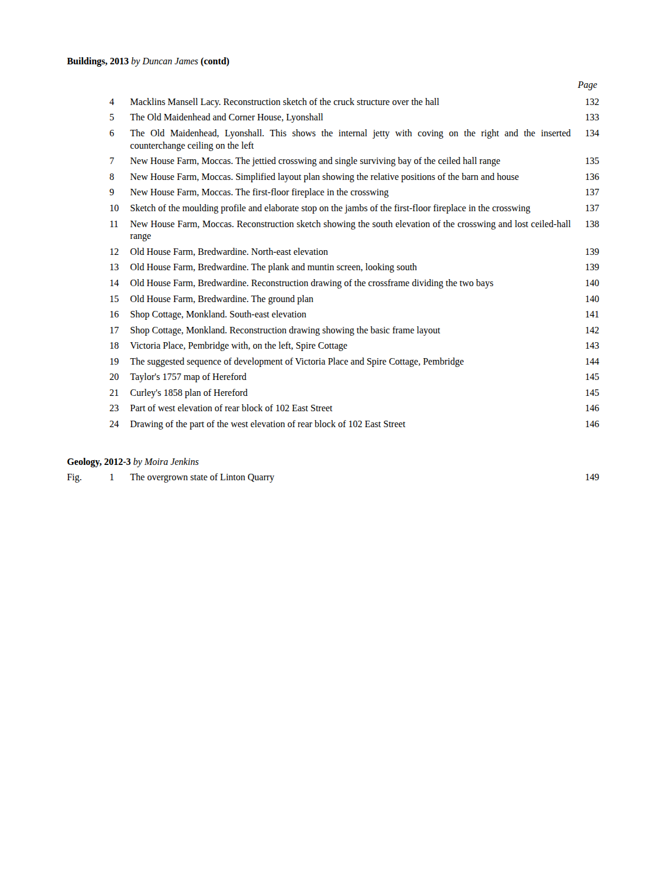Buildings, 2013 by Duncan James (contd)
Page
| | 4 | Macklins Mansell Lacy. Reconstruction sketch of the cruck structure over the hall | 132 |
| | 5 | The Old Maidenhead and Corner House, Lyonshall | 133 |
| | 6 | The Old Maidenhead, Lyonshall. This shows the internal jetty with coving on the right and the inserted counterchange ceiling on the left | 134 |
| | 7 | New House Farm, Moccas. The jettied crosswing and single surviving bay of the ceiled hall range | 135 |
| | 8 | New House Farm, Moccas. Simplified layout plan showing the relative positions of the barn and house | 136 |
| | 9 | New House Farm, Moccas. The first-floor fireplace in the crosswing | 137 |
| | 10 | Sketch of the moulding profile and elaborate stop on the jambs of the first-floor fireplace in the crosswing | 137 |
| | 11 | New House Farm, Moccas. Reconstruction sketch showing the south elevation of the crosswing and lost ceiled-hall range | 138 |
| | 12 | Old House Farm, Bredwardine. North-east elevation | 139 |
| | 13 | Old House Farm, Bredwardine. The plank and muntin screen, looking south | 139 |
| | 14 | Old House Farm, Bredwardine. Reconstruction drawing of the crossframe dividing the two bays | 140 |
| | 15 | Old House Farm, Bredwardine. The ground plan | 140 |
| | 16 | Shop Cottage, Monkland. South-east elevation | 141 |
| | 17 | Shop Cottage, Monkland. Reconstruction drawing showing the basic frame layout | 142 |
| | 18 | Victoria Place, Pembridge with, on the left, Spire Cottage | 143 |
| | 19 | The suggested sequence of development of Victoria Place and Spire Cottage, Pembridge | 144 |
| | 20 | Taylor's 1757 map of Hereford | 145 |
| | 21 | Curley's 1858 plan of Hereford | 145 |
| | 23 | Part of west elevation of rear block of 102 East Street | 146 |
| | 24 | Drawing of the part of the west elevation of rear block of 102 East Street | 146 |
Geology, 2012-3 by Moira Jenkins
| Fig. | 1 | The overgrown state of Linton Quarry | 149 |